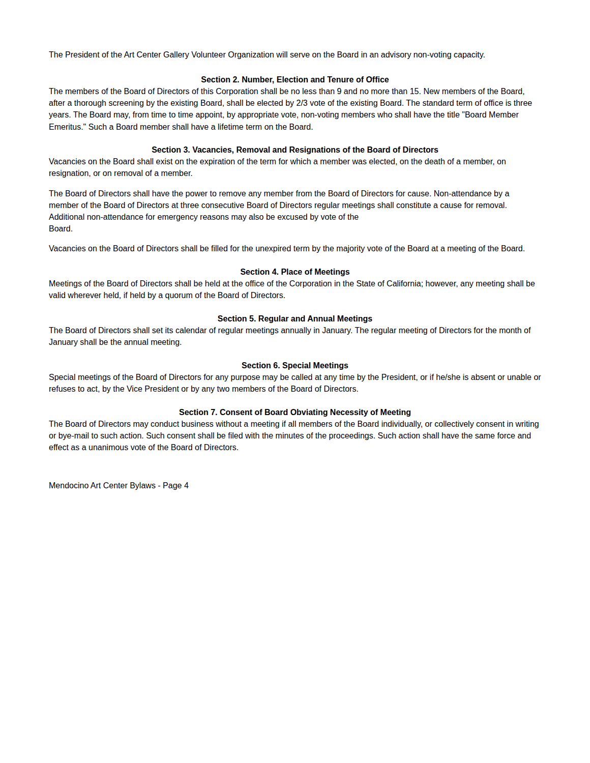The President of the Art Center Gallery Volunteer Organization will serve on the Board in an advisory non-voting capacity.
Section 2. Number, Election and Tenure of Office
The members of the Board of Directors of this Corporation shall be no less than 9 and no more than 15. New members of the Board, after a thorough screening by the existing Board, shall be elected by 2/3 vote of the existing Board. The standard term of office is three years. The Board may, from time to time appoint, by appropriate vote, non-voting members who shall have the title "Board Member Emeritus." Such a Board member shall have a lifetime term on the Board.
Section 3. Vacancies, Removal and Resignations of the Board of Directors
Vacancies on the Board shall exist on the expiration of the term for which a member was elected, on the death of a member, on resignation, or on removal of a member.
The Board of Directors shall have the power to remove any member from the Board of Directors for cause. Non-attendance by a member of the Board of Directors at three consecutive Board of Directors regular meetings shall constitute a cause for removal. Additional non-attendance for emergency reasons may also be excused by vote of the
Board.
Vacancies on the Board of Directors shall be filled for the unexpired term by the majority vote of the Board at a meeting of the Board.
Section 4. Place of Meetings
Meetings of the Board of Directors shall be held at the office of the Corporation in the State of California; however, any meeting shall be valid wherever held, if held by a quorum of the Board of Directors.
Section 5. Regular and Annual Meetings
The Board of Directors shall set its calendar of regular meetings annually in January. The regular meeting of Directors for the month of January shall be the annual meeting.
Section 6. Special Meetings
Special meetings of the Board of Directors for any purpose may be called at any time by the President, or if he/she is absent or unable or refuses to act, by the Vice President or by any two members of the Board of Directors.
Section 7. Consent of Board Obviating Necessity of Meeting
The Board of Directors may conduct business without a meeting if all members of the Board individually, or collectively consent in writing or bye-mail to such action. Such consent shall be filed with the minutes of the proceedings. Such action shall have the same force and effect as a unanimous vote of the Board of Directors.
Mendocino Art Center Bylaws - Page 4